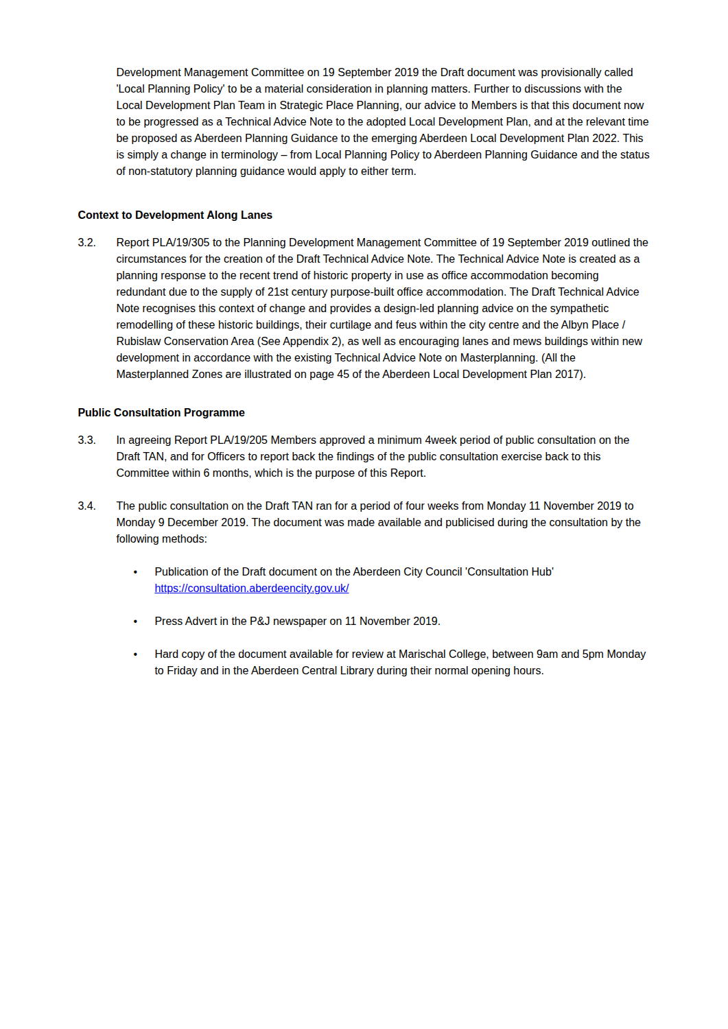Development Management Committee on 19 September 2019 the Draft document was provisionally called 'Local Planning Policy' to be a material consideration in planning matters. Further to discussions with the Local Development Plan Team in Strategic Place Planning, our advice to Members is that this document now to be progressed as a Technical Advice Note to the adopted Local Development Plan, and at the relevant time be proposed as Aberdeen Planning Guidance to the emerging Aberdeen Local Development Plan 2022. This is simply a change in terminology – from Local Planning Policy to Aberdeen Planning Guidance and the status of non-statutory planning guidance would apply to either term.
Context to Development Along Lanes
3.2.
Report PLA/19/305 to the Planning Development Management Committee of 19 September 2019 outlined the circumstances for the creation of the Draft Technical Advice Note. The Technical Advice Note is created as a planning response to the recent trend of historic property in use as office accommodation becoming redundant due to the supply of 21st century purpose-built office accommodation. The Draft Technical Advice Note recognises this context of change and provides a design-led planning advice on the sympathetic remodelling of these historic buildings, their curtilage and feus within the city centre and the Albyn Place / Rubislaw Conservation Area (See Appendix 2), as well as encouraging lanes and mews buildings within new development in accordance with the existing Technical Advice Note on Masterplanning. (All the Masterplanned Zones are illustrated on page 45 of the Aberdeen Local Development Plan 2017).
Public Consultation Programme
3.3.
In agreeing Report PLA/19/205 Members approved a minimum 4week period of public consultation on the Draft TAN, and for Officers to report back the findings of the public consultation exercise back to this Committee within 6 months, which is the purpose of this Report.
3.4.
The public consultation on the Draft TAN ran for a period of four weeks from Monday 11 November 2019 to Monday 9 December 2019. The document was made available and publicised during the consultation by the following methods:
• Publication of the Draft document on the Aberdeen City Council 'Consultation Hub'
https://consultation.aberdeencity.gov.uk/
• Press Advert in the P&J newspaper on 11 November 2019.
• Hard copy of the document available for review at Marischal College, between 9am and 5pm Monday to Friday and in the Aberdeen Central Library during their normal opening hours.